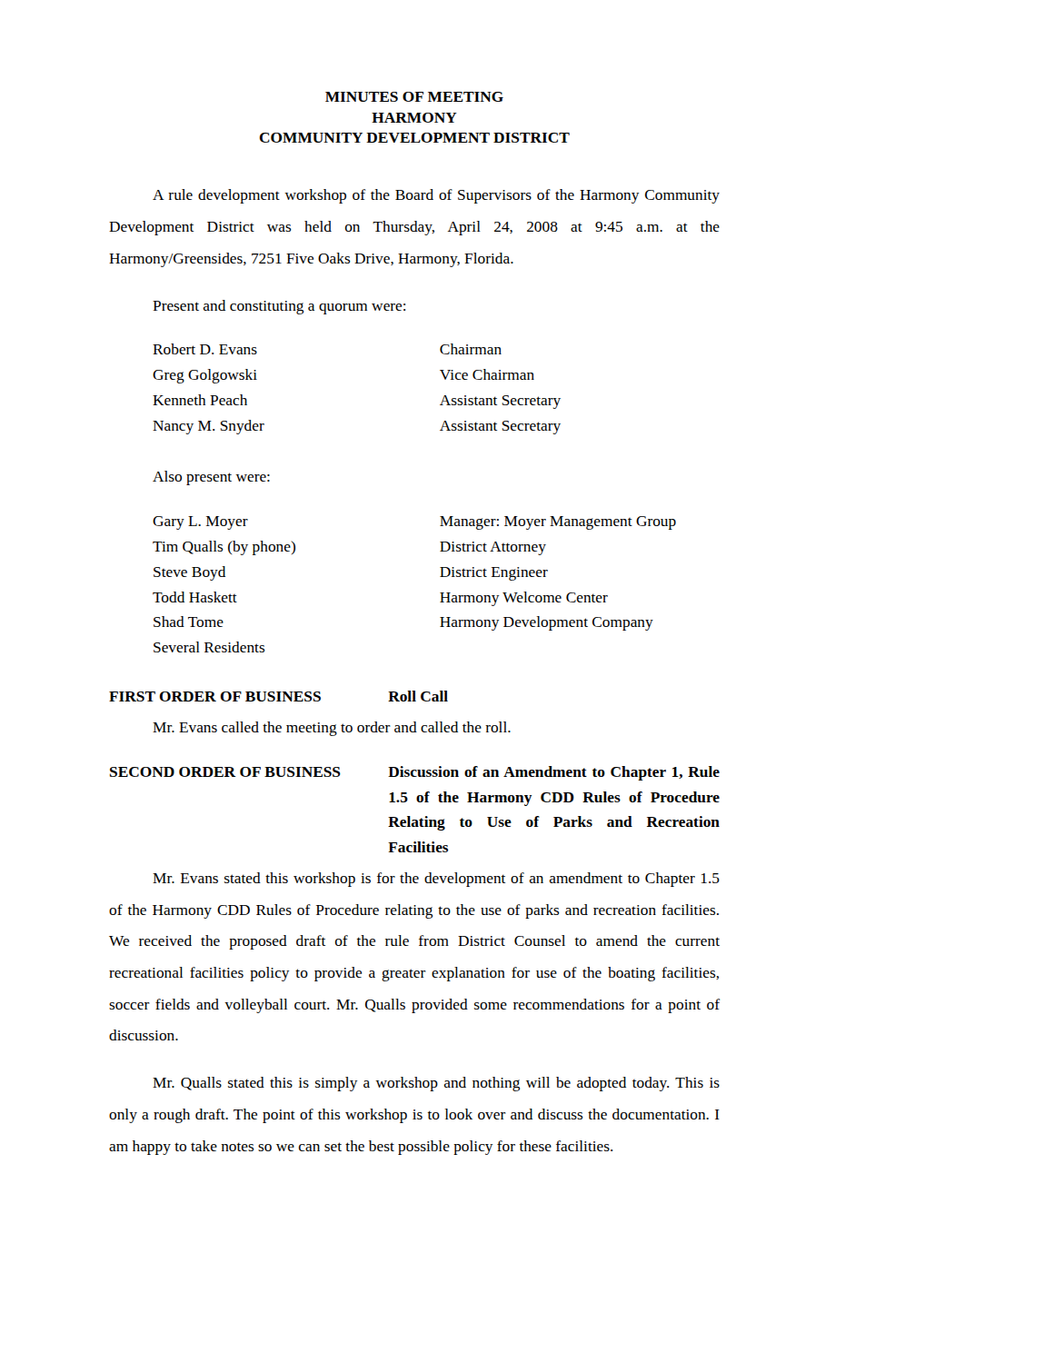MINUTES OF MEETING
HARMONY
COMMUNITY DEVELOPMENT DISTRICT
A rule development workshop of the Board of Supervisors of the Harmony Community Development District was held on Thursday, April 24, 2008 at 9:45 a.m. at the Harmony/Greensides, 7251 Five Oaks Drive, Harmony, Florida.
Present and constituting a quorum were:
| Robert D. Evans | Chairman |
| Greg Golgowski | Vice Chairman |
| Kenneth Peach | Assistant Secretary |
| Nancy M. Snyder | Assistant Secretary |
Also present were:
| Gary L. Moyer | Manager: Moyer Management Group |
| Tim Qualls (by phone) | District Attorney |
| Steve Boyd | District Engineer |
| Todd Haskett | Harmony Welcome Center |
| Shad Tome | Harmony Development Company |
| Several Residents | |
FIRST ORDER OF BUSINESS
Roll Call
Mr. Evans called the meeting to order and called the roll.
SECOND ORDER OF BUSINESS
Discussion of an Amendment to Chapter 1, Rule 1.5 of the Harmony CDD Rules of Procedure Relating to Use of Parks and Recreation Facilities
Mr. Evans stated this workshop is for the development of an amendment to Chapter 1.5 of the Harmony CDD Rules of Procedure relating to the use of parks and recreation facilities. We received the proposed draft of the rule from District Counsel to amend the current recreational facilities policy to provide a greater explanation for use of the boating facilities, soccer fields and volleyball court. Mr. Qualls provided some recommendations for a point of discussion.
Mr. Qualls stated this is simply a workshop and nothing will be adopted today. This is only a rough draft. The point of this workshop is to look over and discuss the documentation. I am happy to take notes so we can set the best possible policy for these facilities.